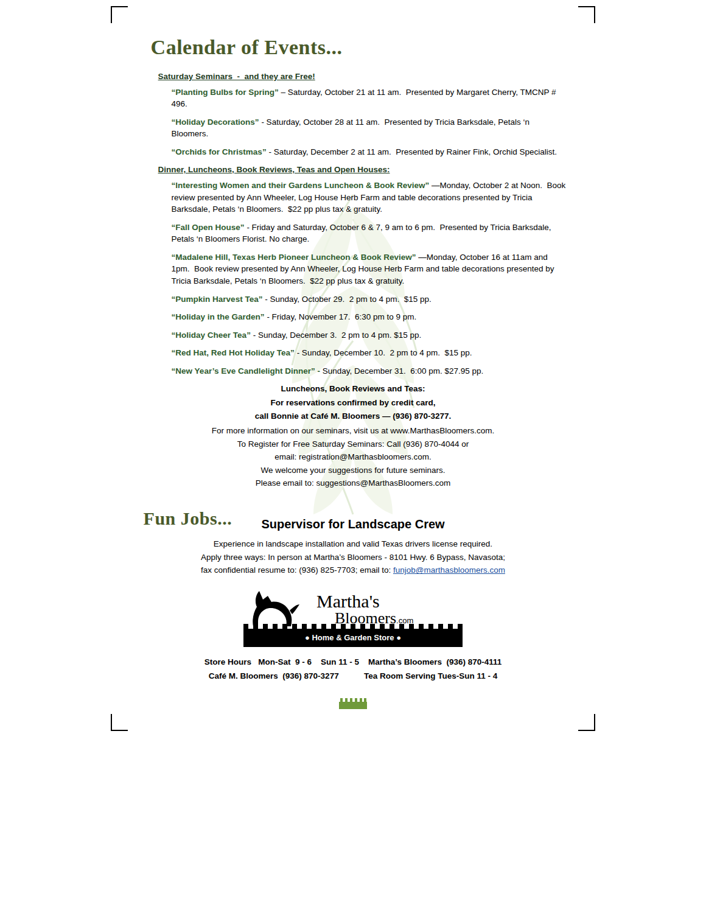Calendar of Events...
Saturday Seminars - and they are Free!
“Planting Bulbs for Spring” – Saturday, October 21 at 11 am. Presented by Margaret Cherry, TMCNP # 496.
“Holiday Decorations” - Saturday, October 28 at 11 am. Presented by Tricia Barksdale, Petals ‘n Bloomers.
“Orchids for Christmas” - Saturday, December 2 at 11 am. Presented by Rainer Fink, Orchid Specialist.
Dinner, Luncheons, Book Reviews, Teas and Open Houses:
“Interesting Women and their Gardens Luncheon & Book Review” —Monday, October 2 at Noon. Book review presented by Ann Wheeler, Log House Herb Farm and table decorations presented by Tricia Barksdale, Petals ‘n Bloomers. $22 pp plus tax & gratuity.
“Fall Open House” - Friday and Saturday, October 6 & 7, 9 am to 6 pm. Presented by Tricia Barksdale, Petals ‘n Bloomers Florist. No charge.
“Madalene Hill, Texas Herb Pioneer Luncheon & Book Review” —Monday, October 16 at 11am and 1pm. Book review presented by Ann Wheeler, Log House Herb Farm and table decorations presented by Tricia Barksdale, Petals ‘n Bloomers. $22 pp plus tax & gratuity.
“Pumpkin Harvest Tea” - Sunday, October 29. 2 pm to 4 pm. $15 pp.
“Holiday in the Garden” - Friday, November 17. 6:30 pm to 9 pm.
“Holiday Cheer Tea” - Sunday, December 3. 2 pm to 4 pm. $15 pp.
“Red Hat, Red Hot Holiday Tea” - Sunday, December 10. 2 pm to 4 pm. $15 pp.
“New Year’s Eve Candlelight Dinner” - Sunday, December 31. 6:00 pm. $27.95 pp.
Luncheons, Book Reviews and Teas:
For reservations confirmed by credit card,
call Bonnie at Café M. Bloomers — (936) 870-3277.
For more information on our seminars, visit us at www.MarthasBloomers.com.
To Register for Free Saturday Seminars: Call (936) 870-4044 or
email: registration@Marthasbloomers.com.
We welcome your suggestions for future seminars.
Please email to: suggestions@MarthasBloomers.com
Fun Jobs...
Supervisor for Landscape Crew
Experience in landscape installation and valid Texas drivers license required.
Apply three ways: In person at Martha’s Bloomers - 8101 Hwy. 6 Bypass, Navasota;
fax confidential resume to: (936) 825-7703; email to: funjob@marthasbloomers.com
Martha's Bloomers.com
● Home & Garden Store ●
Store Hours Mon-Sat 9 - 6 Sun 11 - 5 Martha’s Bloomers (936) 870-4111
Café M. Bloomers (936) 870-3277 Tea Room Serving Tues-Sun 11 - 4